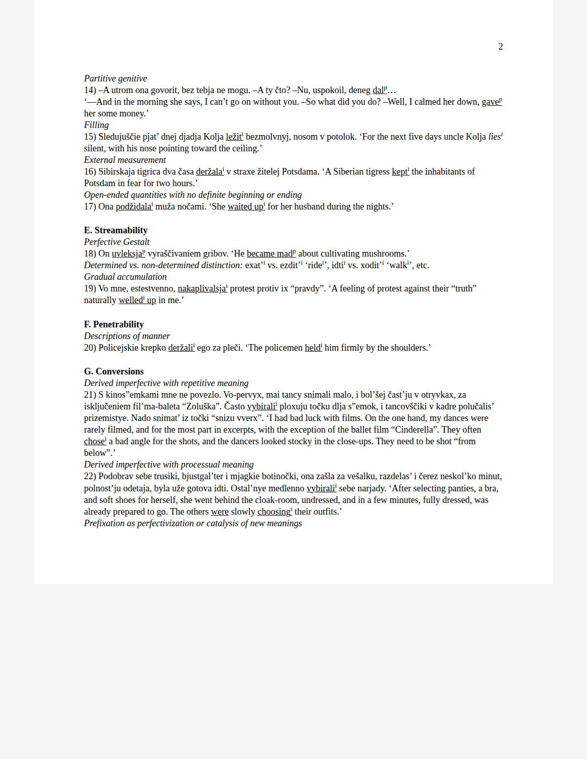2
Partitive genitive
14) –A utrom ona govorit, bez tebja ne mogu. –A ty čto? –Nu, uspokoil, deneg dalp…
‘—And in the morning she says, I can’t go on without you. –So what did you do? –Well, I calmed her down, gavep her some money.’
Filling
15) Sledujuščie pjat’ dnej djadja Kolja ležiti bezmolvnyj, nosom v potolok. ‘For the next five days uncle Kolja liesi silent, with his nose pointing toward the ceiling.’
External measurement
16) Sibirskaja tigrica dva časa deržalai v straxe žitelej Potsdama. ‘A Siberian tigress kepti the inhabitants of Potsdam in fear for two hours.’
Open-ended quantities with no definite beginning or ending
17) Ona podžidalai muža nočami. ‘She waited upi for her husband during the nights.’
E. Streamability
Perfective Gestalt
18) On uvleksjap vyraščivaniem gribov. ‘He became madp about cultivating mushrooms.’
Determined vs. non-determined distinction: exat’i vs. ezdit’i ‘ridei’, idtii vs. xodit’i ‘walki’, etc.
Gradual accumulation
19) Vo mne, estestvenno, nakaplivalsjai protest protiv ix “pravdy”. ‘A feeling of protest against their “truth” naturally welledi up in me.’
F. Penetrability
Descriptions of manner
20) Policejskie krepko deržalii ego za pleči. ‘The policemen heldi him firmly by the shoulders.’
G. Conversions
Derived imperfective with repetitive meaning
21) S kinos”emkami mne ne povezlo. Vo-pervyx, mai tancy snimali malo, i bol’šej čast’ju v otryvkax, za isključeniem fil’ma-baleta “Zoluška”. Často vybiralii ploxuju točku dlja s”emok, i tancovščiki v kadre polučalis’ prizemistye. Nado snimat’ iz točki “snizu vverx”. ‘I had bad luck with films. On the one hand, my dances were rarely filmed, and for the most part in excerpts, with the exception of the ballet film “Cinderella”. They often chosei a bad angle for the shots, and the dancers looked stocky in the close-ups. They need to be shot “from below”.’
Derived imperfective with processual meaning
22) Podobrav sebe trusiki, bjustgal’ter i mjagkie botinočki, ona zašla za vešalku, razdelas’ i čerez neskol’ko minut, polnost’ju odetaja, byla uže gotova idti. Ostal’nye medlenno vybiralii sebe narjady. ‘After selecting panties, a bra, and soft shoes for herself, she went behind the cloak-room, undressed, and in a few minutes, fully dressed, was already prepared to go. The others were slowly choosingi their outfits.’
Prefixation as perfectivization or catalysis of new meanings